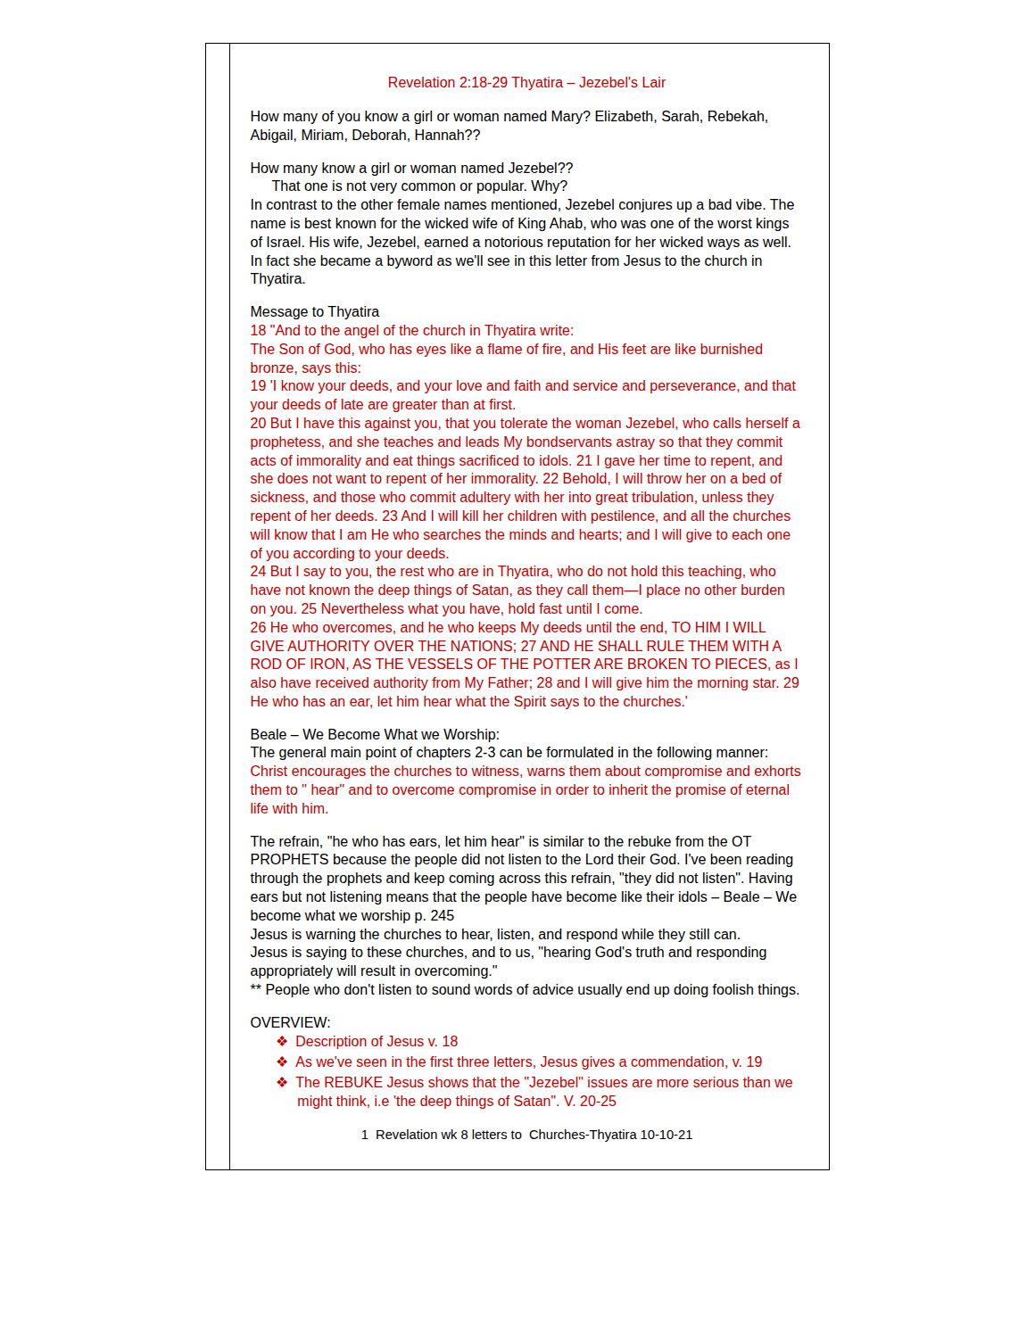Revelation 2:18-29 Thyatira – Jezebel's Lair
How many of you know a girl or woman named Mary? Elizabeth, Sarah, Rebekah, Abigail, Miriam, Deborah, Hannah??
How many know a girl or woman named Jezebel??
That one is not very common or popular. Why?
In contrast to the other female names mentioned, Jezebel conjures up a bad vibe. The name is best known for the wicked wife of King Ahab, who was one of the worst kings of Israel. His wife, Jezebel, earned a notorious reputation for her wicked ways as well.
In fact she became a byword as we'll see in this letter from Jesus to the church in Thyatira.
Message to Thyatira
18 "And to the angel of the church in Thyatira write:
The Son of God, who has eyes like a flame of fire, and His feet are like burnished bronze, says this:
19 'I know your deeds, and your love and faith and service and perseverance, and that your deeds of late are greater than at first.
20 But I have this against you, that you tolerate the woman Jezebel, who calls herself a prophetess, and she teaches and leads My bondservants astray so that they commit acts of immorality and eat things sacrificed to idols. 21 I gave her time to repent, and she does not want to repent of her immorality. 22 Behold, I will throw her on a bed of sickness, and those who commit adultery with her into great tribulation, unless they repent of her deeds. 23 And I will kill her children with pestilence, and all the churches will know that I am He who searches the minds and hearts; and I will give to each one of you according to your deeds.
24 But I say to you, the rest who are in Thyatira, who do not hold this teaching, who have not known the deep things of Satan, as they call them—I place no other burden on you. 25 Nevertheless what you have, hold fast until I come.
26 He who overcomes, and he who keeps My deeds until the end, TO HIM I WILL GIVE AUTHORITY OVER THE NATIONS; 27 AND HE SHALL RULE THEM WITH A ROD OF IRON, AS THE VESSELS OF THE POTTER ARE BROKEN TO PIECES, as I also have received authority from My Father; 28 and I will give him the morning star. 29 He who has an ear, let him hear what the Spirit says to the churches.'
Beale – We Become What we Worship:
The general main point of chapters 2-3 can be formulated in the following manner: Christ encourages the churches to witness, warns them about compromise and exhorts them to " hear" and to overcome compromise in order to inherit the promise of eternal life with him.
The refrain, "he who has ears, let him hear" is similar to the rebuke from the OT PROPHETS because the people did not listen to the Lord their God. I've been reading through the prophets and keep coming across this refrain, "they did not listen". Having ears but not listening means that the people have become like their idols – Beale – We become what we worship p. 245
Jesus is warning the churches to hear, listen, and respond while they still can.
Jesus is saying to these churches, and to us, "hearing God's truth and responding appropriately will result in overcoming."
** People who don't listen to sound words of advice usually end up doing foolish things.
OVERVIEW:
Description of Jesus v. 18
As we've seen in the first three letters, Jesus gives a commendation, v. 19
The REBUKE Jesus shows that the "Jezebel" issues are more serious than we might think, i.e 'the deep things of Satan". V. 20-25
1 Revelation wk 8 letters to Churches-Thyatira 10-10-21